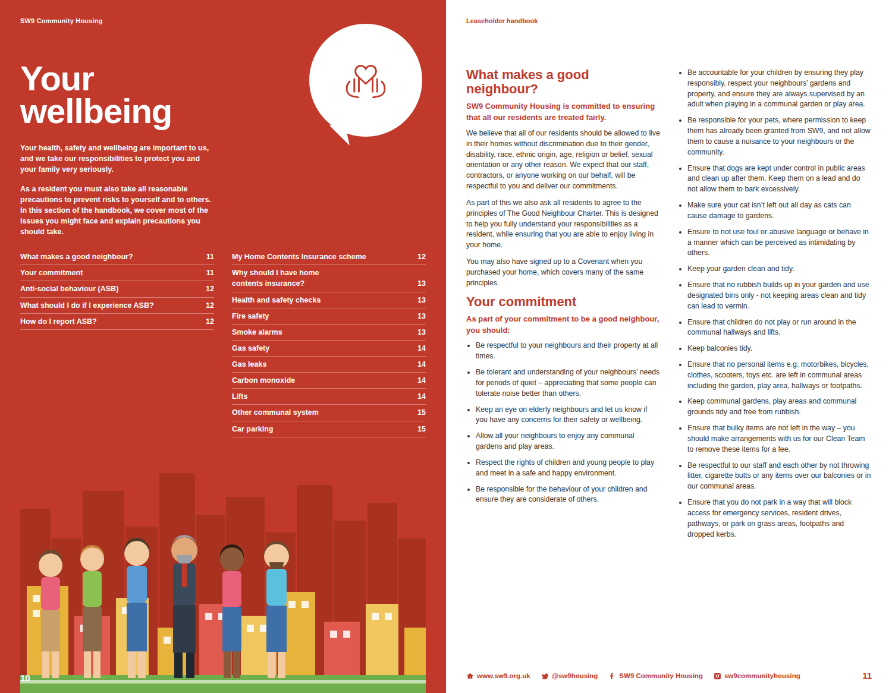SW9 Community Housing
Your
wellbeing
Your health, safety and wellbeing are important to us, and we take our responsibilities to protect you and your family very seriously.
As a resident you must also take all reasonable precautions to prevent risks to yourself and to others. In this section of the handbook, we cover most of the issues you might face and explain precautions you should take.
What makes a good neighbour?11
Your commitment 11
Anti-social behaviour (ASB) 12
What should I do if I experience ASB?12
How do I report ASB?12
My Home Contents Insurance scheme 12
Why should I have home
contents insurance?13
Health and safety checks 13
Fire safety 13
Smoke alarms 13
Gas safety 14
Gas leaks 14
Carbon monoxide 14
Lifts 14
Other communal system 15
Car parking 15
10
Leaseholder handbook
What makes a good neighbour?
SW9 Community Housing is committed to ensuring that all our residents are treated fairly.
We believe that all of our residents should be allowed to live in their homes without discrimination due to their gender, disability, race, ethnic origin, age, religion or belief, sexual orientation or any other reason. We expect that our staff, contractors, or anyone working on our behalf, will be respectful to you and deliver our commitments.
As part of this we also ask all residents to agree to the principles of The Good Neighbour Charter. This is designed to help you fully understand your responsibilities as a resident, while ensuring that you are able to enjoy living in your home.
You may also have signed up to a Covenant when you purchased your home, which covers many of the same principles.
Your commitment
As part of your commitment to be a good neighbour, you should:
Be respectful to your neighbours and their property at all times.
Be tolerant and understanding of your neighbours’ needs for periods of quiet – appreciating that some people can tolerate noise better than others.
Keep an eye on elderly neighbours and let us know if you have any concerns for their safety or wellbeing.
Allow all your neighbours to enjoy any communal gardens and play areas.
Respect the rights of children and young people to play and meet in a safe and happy environment.
Be responsible for the behaviour of your children and ensure they are considerate of others.
Be accountable for your children by ensuring they play responsibly, respect your neighbours’ gardens and property, and ensure they are always supervised by an adult when playing in a communal garden or play area.
Be responsible for your pets, where permission to keep them has already been granted from SW9, and not allow them to cause a nuisance to your neighbours or the community.
Ensure that dogs are kept under control in public areas and clean up after them. Keep them on a lead and do not allow them to bark excessively.
Make sure your cat isn’t left out all day as cats can cause damage to gardens.
Ensure to not use foul or abusive language or behave in a manner which can be perceived as intimidating by others.
Keep your garden clean and tidy.
Ensure that no rubbish builds up in your garden and use designated bins only - not keeping areas clean and tidy can lead to vermin.
Ensure that children do not play or run around in the communal hallways and lifts.
Keep balconies tidy.
Ensure that no personal items e.g. motorbikes, bicycles, clothes, scooters, toys etc. are left in communal areas including the garden, play area, hallways or footpaths.
Keep communal gardens, play areas and communal grounds tidy and free from rubbish.
Ensure that bulky items are not left in the way – you should make arrangements with us for our Clean Team to remove these items for a fee.
Be respectful to our staff and each other by not throwing litter, cigarette butts or any items over our balconies or in our communal areas.
Ensure that you do not park in a way that will block access for emergency services, resident drives, pathways, or park on grass areas, footpaths and dropped kerbs.
www.sw9.org.uk @sw9housing SW9 Community Housing sw9communityhousing 11